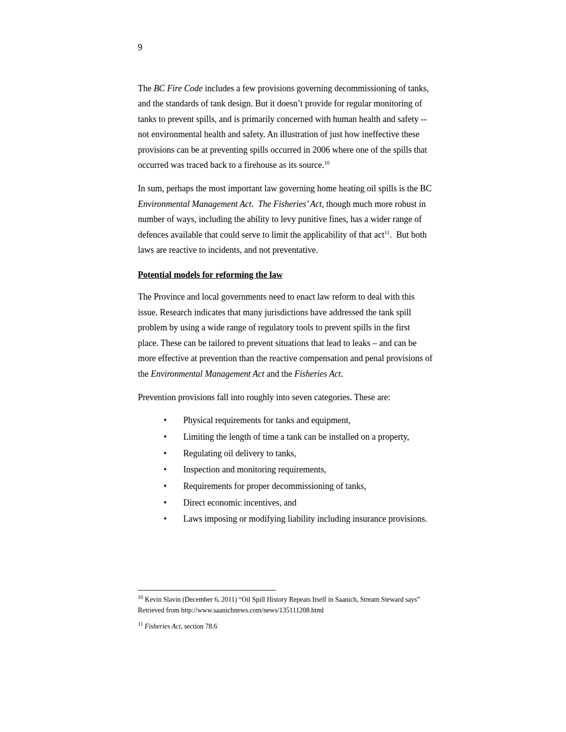9
The BC Fire Code includes a few provisions governing decommissioning of tanks, and the standards of tank design. But it doesn’t provide for regular monitoring of tanks to prevent spills, and is primarily concerned with human health and safety -- not environmental health and safety. An illustration of just how ineffective these provisions can be at preventing spills occurred in 2006 where one of the spills that occurred was traced back to a firehouse as its source.10
In sum, perhaps the most important law governing home heating oil spills is the BC Environmental Management Act. The Fisheries’ Act, though much more robust in number of ways, including the ability to levy punitive fines, has a wider range of defences available that could serve to limit the applicability of that act11. But both laws are reactive to incidents, and not preventative.
Potential models for reforming the law
The Province and local governments need to enact law reform to deal with this issue. Research indicates that many jurisdictions have addressed the tank spill problem by using a wide range of regulatory tools to prevent spills in the first place. These can be tailored to prevent situations that lead to leaks – and can be more effective at prevention than the reactive compensation and penal provisions of the Environmental Management Act and the Fisheries Act.
Prevention provisions fall into roughly into seven categories. These are:
Physical requirements for tanks and equipment,
Limiting the length of time a tank can be installed on a property,
Regulating oil delivery to tanks,
Inspection and monitoring requirements,
Requirements for proper decommissioning of tanks,
Direct economic incentives, and
Laws imposing or modifying liability including insurance provisions.
10 Kevin Slavin (December 6, 2011) “Oil Spill History Repeats Itself in Saanich, Stream Steward says” Retrieved from http://www.saanichnews.com/news/135111208.html
11 Fisheries Act, section 78.6